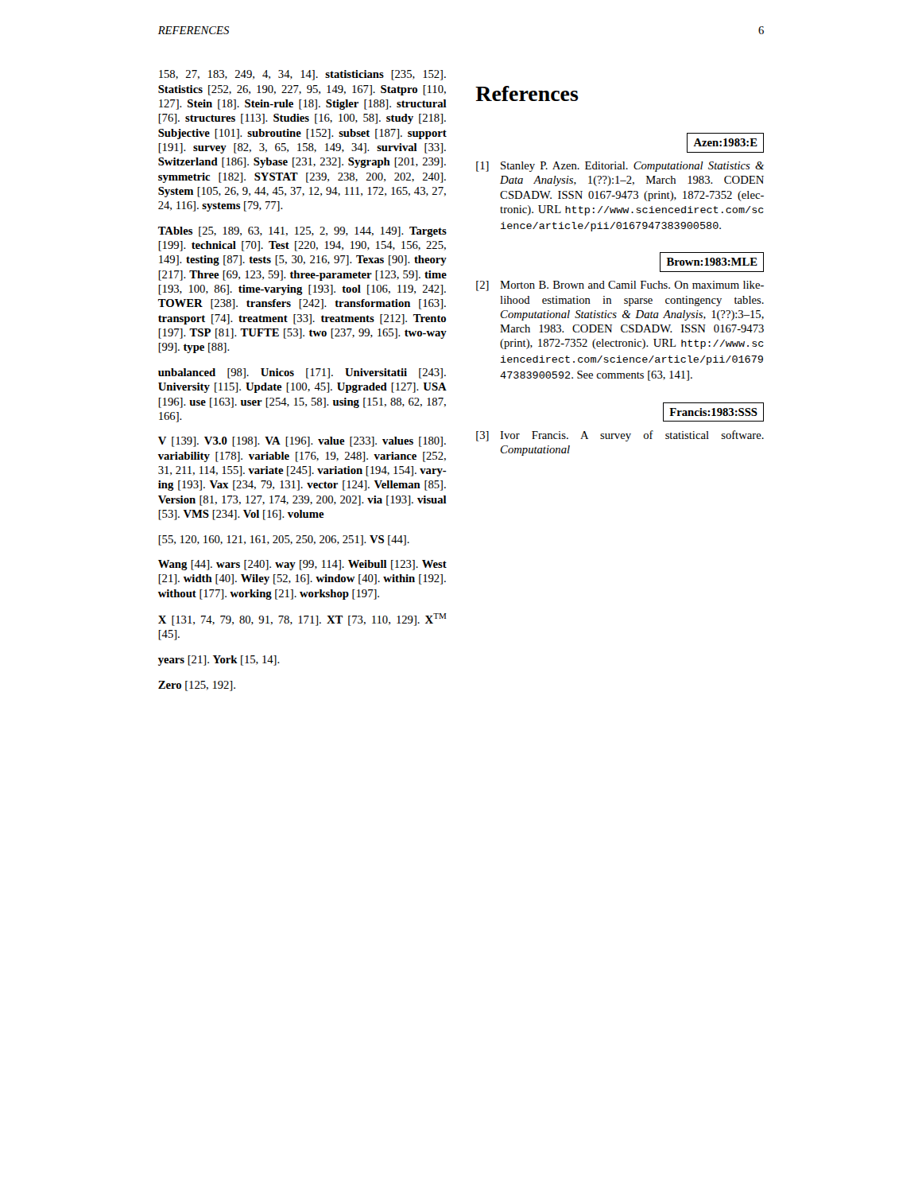REFERENCES 6
158, 27, 183, 249, 4, 34, 14]. statisticians [235, 152]. Statistics [252, 26, 190, 227, 95, 149, 167]. Statpro [110, 127]. Stein [18]. Stein-rule [18]. Stigler [188]. structural [76]. structures [113]. Studies [16, 100, 58]. study [218]. Subjective [101]. subroutine [152]. subset [187]. support [191]. survey [82, 3, 65, 158, 149, 34]. survival [33]. Switzerland [186]. Sybase [231, 232]. Sygraph [201, 239]. symmetric [182]. SYSTAT [239, 238, 200, 202, 240]. System [105, 26, 9, 44, 45, 37, 12, 94, 111, 172, 165, 43, 27, 24, 116]. systems [79, 77].
TAbles [25, 189, 63, 141, 125, 2, 99, 144, 149]. Targets [199]. technical [70]. Test [220, 194, 190, 154, 156, 225, 149]. testing [87]. tests [5, 30, 216, 97]. Texas [90]. theory [217]. Three [69, 123, 59]. three-parameter [123, 59]. time [193, 100, 86]. time-varying [193]. tool [106, 119, 242]. TOWER [238]. transfers [242]. transformation [163]. transport [74]. treatment [33]. treatments [212]. Trento [197]. TSP [81]. TUFTE [53]. two [237, 99, 165]. two-way [99]. type [88].
unbalanced [98]. Unicos [171]. Universitatii [243]. University [115]. Update [100, 45]. Upgraded [127]. USA [196]. use [163]. user [254, 15, 58]. using [151, 88, 62, 187, 166].
V [139]. V3.0 [198]. VA [196]. value [233]. values [180]. variability [178]. variable [176, 19, 248]. variance [252, 31, 211, 114, 155]. variate [245]. variation [194, 154]. varying [193]. Vax [234, 79, 131]. vector [124]. Velleman [85]. Version [81, 173, 127, 174, 239, 200, 202]. via [193]. visual [53]. VMS [234]. Vol [16]. volume
[55, 120, 160, 121, 161, 205, 250, 206, 251]. VS [44].
Wang [44]. wars [240]. way [99, 114]. Weibull [123]. West [21]. width [40]. Wiley [52, 16]. window [40]. within [192]. without [177]. working [21]. workshop [197].
X [131, 74, 79, 80, 91, 78, 171]. XT [73, 110, 129]. XTM [45].
years [21]. York [15, 14].
Zero [125, 192].
References
Azen:1983:E
[1] Stanley P. Azen. Editorial. Computational Statistics & Data Analysis, 1(??):1–2, March 1983. CODEN CSDADW. ISSN 0167-9473 (print), 1872-7352 (electronic). URL http://www.sciencedirect.com/science/article/pii/0167947383900580.
Brown:1983:MLE
[2] Morton B. Brown and Camil Fuchs. On maximum likelihood estimation in sparse contingency tables. Computational Statistics & Data Analysis, 1(??):3–15, March 1983. CODEN CSDADW. ISSN 0167-9473 (print), 1872-7352 (electronic). URL http://www.sciencedirect.com/science/article/pii/0167947383900592. See comments [63, 141].
Francis:1983:SSS
[3] Ivor Francis. A survey of statistical software. Computational